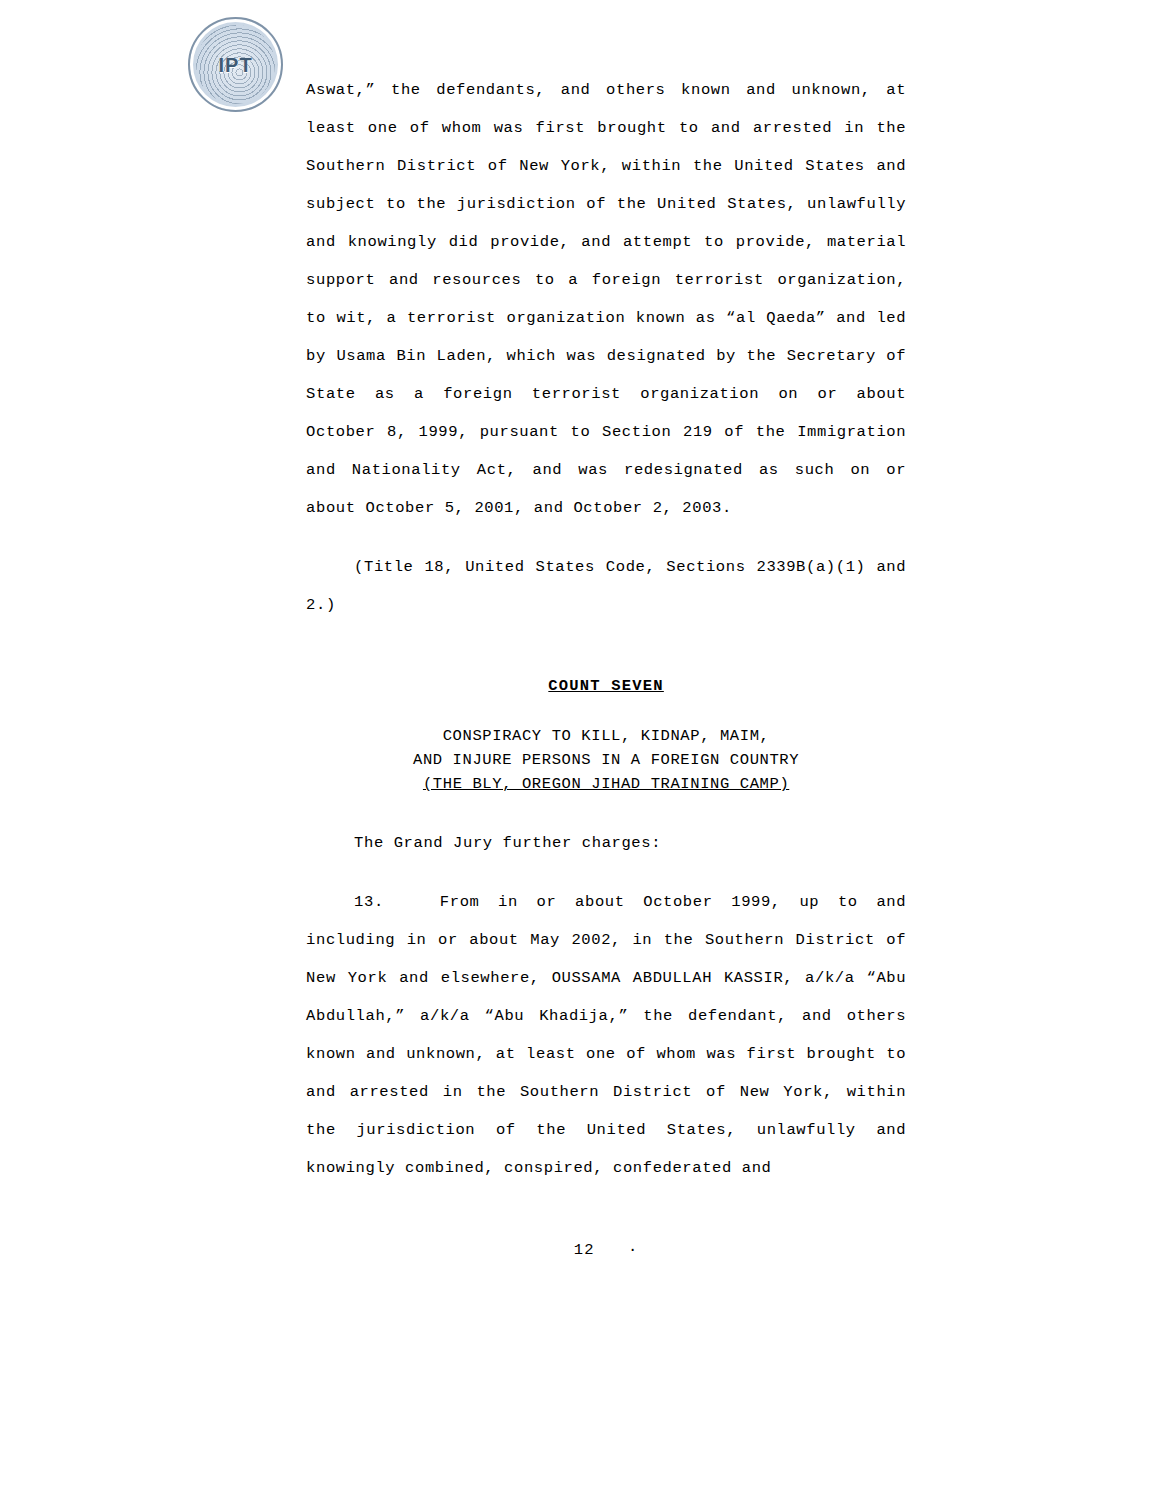IPT
Aswat,” the defendants, and others known and unknown, at least one of whom was first brought to and arrested in the Southern District of New York, within the United States and subject to the jurisdiction of the United States, unlawfully and knowingly did provide, and attempt to provide, material support and resources to a foreign terrorist organization, to wit, a terrorist organization known as “al Qaeda” and led by Usama Bin Laden, which was designated by the Secretary of State as a foreign terrorist organization on or about October 8, 1999, pursuant to Section 219 of the Immigration and Nationality Act, and was redesignated as such on or about October 5, 2001, and October 2, 2003.
(Title 18, United States Code, Sections 2339B(a)(1) and 2.)
COUNT SEVEN
CONSPIRACY TO KILL, KIDNAP, MAIM,
AND INJURE PERSONS IN A FOREIGN COUNTRY
(THE BLY, OREGON JIHAD TRAINING CAMP)
The Grand Jury further charges:
13. From in or about October 1999, up to and including in or about May 2002, in the Southern District of New York and elsewhere, OUSSAMA ABDULLAH KASSIR, a/k/a “Abu Abdullah,” a/k/a “Abu Khadija,” the defendant, and others known and unknown, at least one of whom was first brought to and arrested in the Southern District of New York, within the jurisdiction of the United States, unlawfully and knowingly combined, conspired, confederated and
12·